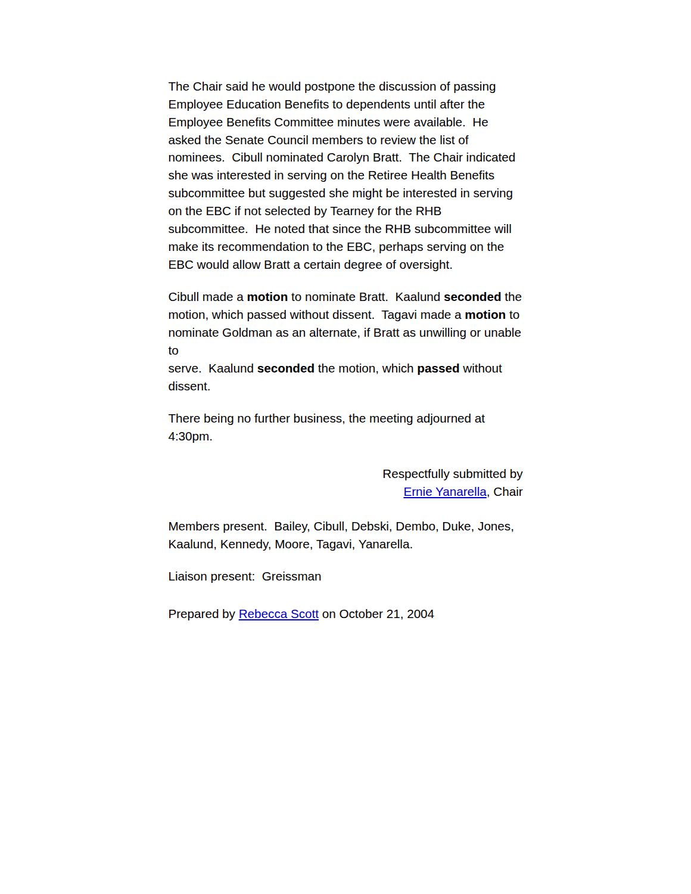The Chair said he would postpone the discussion of passing Employee Education Benefits to dependents until after the Employee Benefits Committee minutes were available. He asked the Senate Council members to review the list of nominees. Cibull nominated Carolyn Bratt. The Chair indicated she was interested in serving on the Retiree Health Benefits subcommittee but suggested she might be interested in serving on the EBC if not selected by Tearney for the RHB subcommittee. He noted that since the RHB subcommittee will make its recommendation to the EBC, perhaps serving on the EBC would allow Bratt a certain degree of oversight.
Cibull made a motion to nominate Bratt. Kaalund seconded the motion, which passed without dissent. Tagavi made a motion to nominate Goldman as an alternate, if Bratt as unwilling or unable to
serve. Kaalund seconded the motion, which passed without dissent.
There being no further business, the meeting adjourned at 4:30pm.
Respectfully submitted by
Ernie Yanarella, Chair
Members present. Bailey, Cibull, Debski, Dembo, Duke, Jones, Kaalund, Kennedy, Moore, Tagavi, Yanarella.
Liaison present: Greissman
Prepared by Rebecca Scott on October 21, 2004